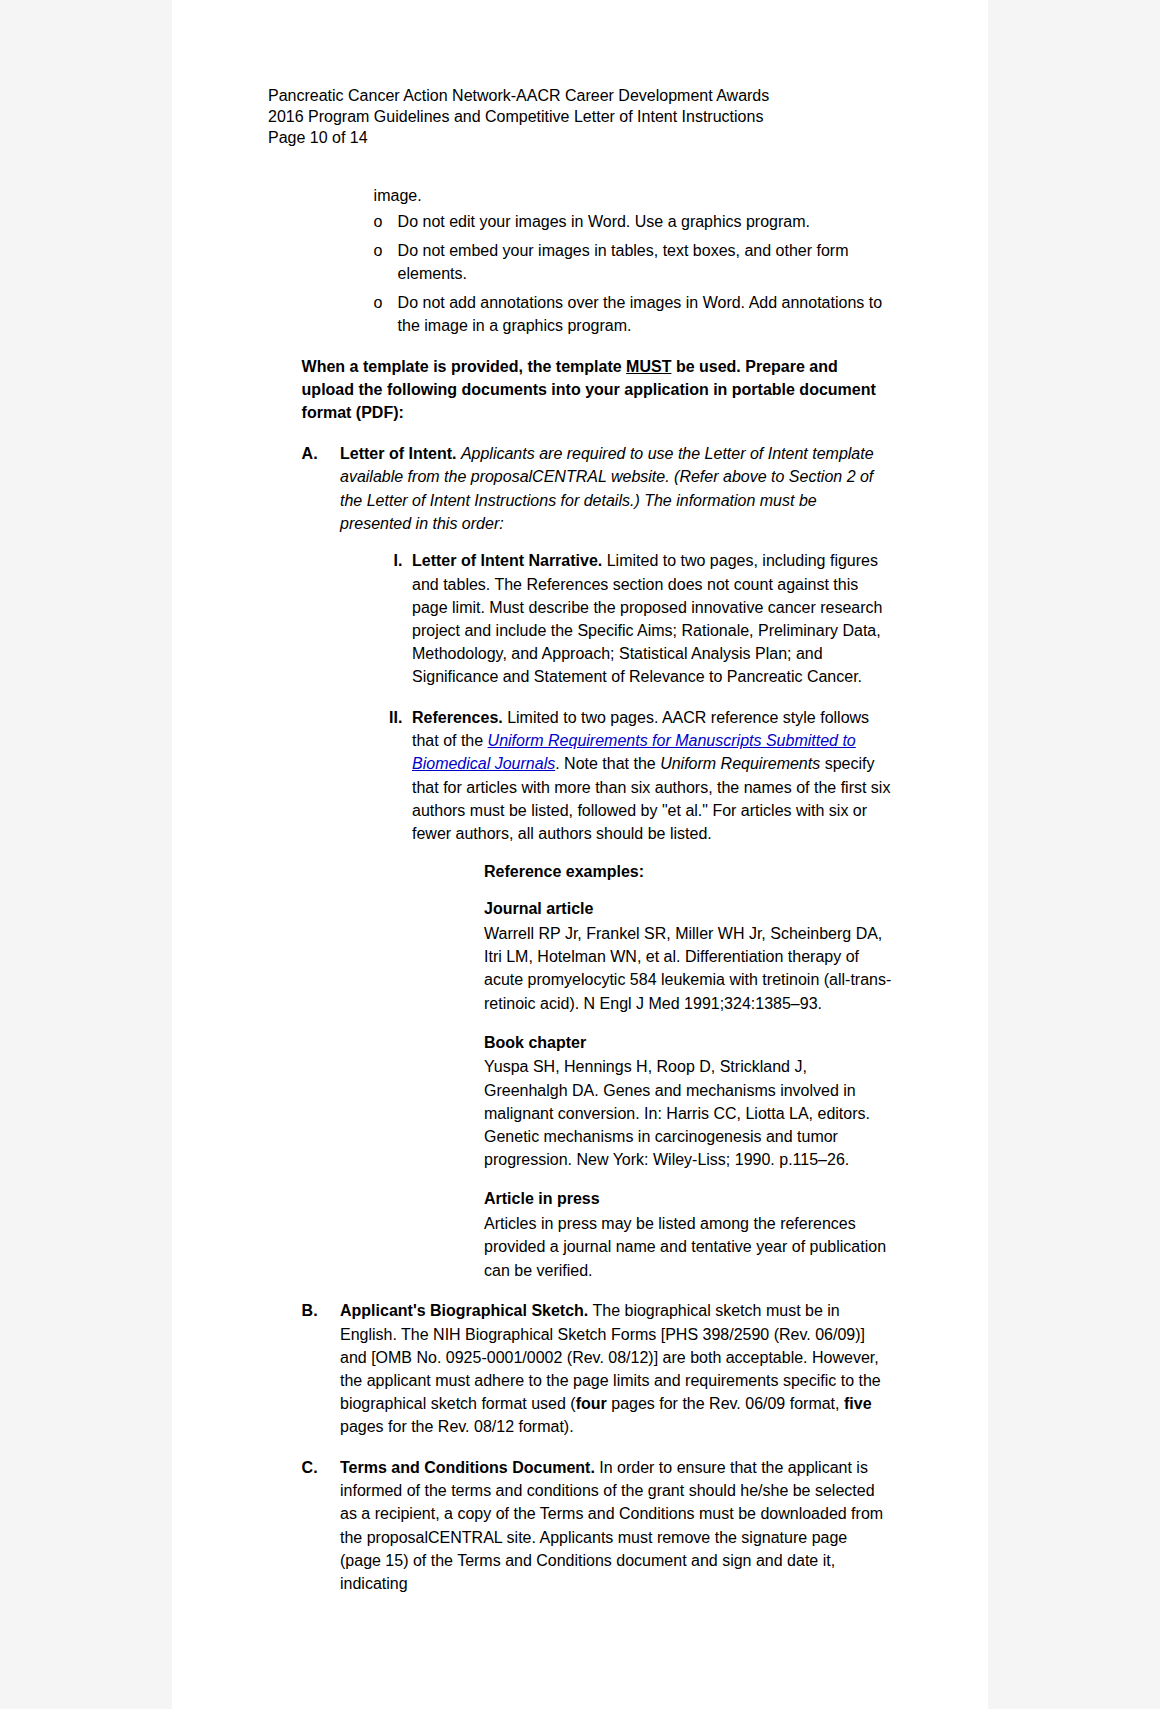Pancreatic Cancer Action Network-AACR Career Development Awards
2016 Program Guidelines and Competitive Letter of Intent Instructions
Page 10 of 14
image.
Do not edit your images in Word. Use a graphics program.
Do not embed your images in tables, text boxes, and other form elements.
Do not add annotations over the images in Word. Add annotations to the image in a graphics program.
When a template is provided, the template MUST be used. Prepare and upload the following documents into your application in portable document format (PDF):
Letter of Intent. Applicants are required to use the Letter of Intent template available from the proposalCENTRAL website. (Refer above to Section 2 of the Letter of Intent Instructions for details.) The information must be presented in this order:
Letter of Intent Narrative. Limited to two pages, including figures and tables. The References section does not count against this page limit. Must describe the proposed innovative cancer research project and include the Specific Aims; Rationale, Preliminary Data, Methodology, and Approach; Statistical Analysis Plan; and Significance and Statement of Relevance to Pancreatic Cancer.
References. Limited to two pages. AACR reference style follows that of the Uniform Requirements for Manuscripts Submitted to Biomedical Journals. Note that the Uniform Requirements specify that for articles with more than six authors, the names of the first six authors must be listed, followed by "et al." For articles with six or fewer authors, all authors should be listed.
Reference examples:
Journal article
Warrell RP Jr, Frankel SR, Miller WH Jr, Scheinberg DA, Itri LM, Hotelman WN, et al. Differentiation therapy of acute promyelocytic 584 leukemia with tretinoin (all-trans-retinoic acid). N Engl J Med 1991;324:1385–93.
Book chapter
Yuspa SH, Hennings H, Roop D, Strickland J, Greenhalgh DA. Genes and mechanisms involved in malignant conversion. In: Harris CC, Liotta LA, editors. Genetic mechanisms in carcinogenesis and tumor progression. New York: Wiley-Liss; 1990. p.115–26.
Article in press
Articles in press may be listed among the references provided a journal name and tentative year of publication can be verified.
Applicant's Biographical Sketch. The biographical sketch must be in English. The NIH Biographical Sketch Forms [PHS 398/2590 (Rev. 06/09)] and [OMB No. 0925-0001/0002 (Rev. 08/12)] are both acceptable. However, the applicant must adhere to the page limits and requirements specific to the biographical sketch format used (four pages for the Rev. 06/09 format, five pages for the Rev. 08/12 format).
Terms and Conditions Document. In order to ensure that the applicant is informed of the terms and conditions of the grant should he/she be selected as a recipient, a copy of the Terms and Conditions must be downloaded from the proposalCENTRAL site. Applicants must remove the signature page (page 15) of the Terms and Conditions document and sign and date it, indicating